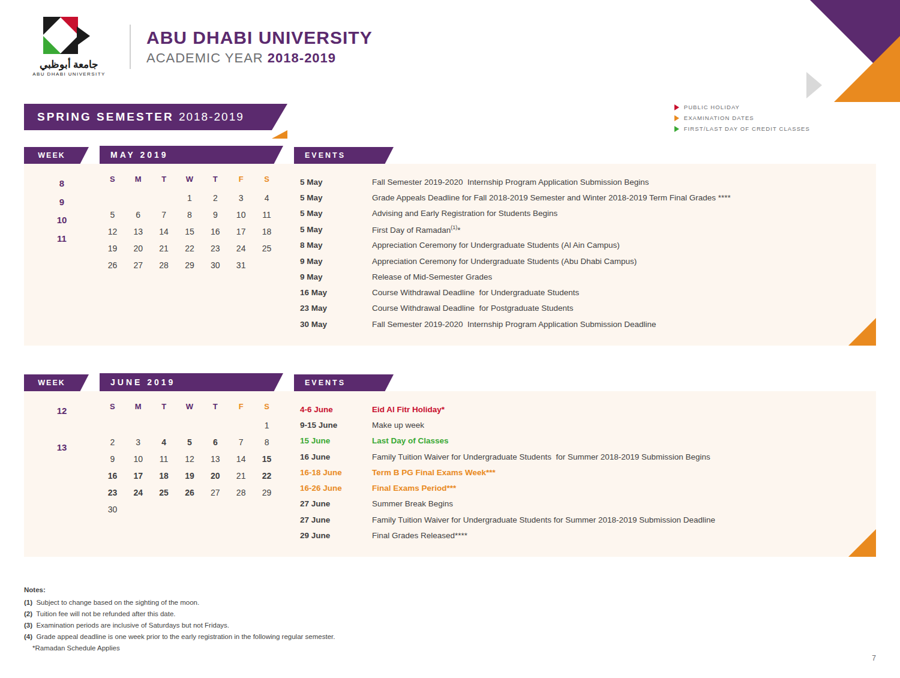جامعة أبوظبي
ABU DHABI UNIVERSITY
ABU DHABI UNIVERSITY
ACADEMIC YEAR 2018-2019
PUBLIC HOLIDAY
EXAMINATION DATES
FIRST/LAST DAY OF CREDIT CLASSES
SPRING SEMESTER 2018-2019
WEEK
MAY 2019
EVENTS
8
9
10
11
| S | M | T | W | T | F | S |
| --- | --- | --- | --- | --- | --- | --- |
| | | | 1 | 2 | 3 | 4 |
| 5 | 6 | 7 | 8 | 9 | 10 | 11 |
| 12 | 13 | 14 | 15 | 16 | 17 | 18 |
| 19 | 20 | 21 | 22 | 23 | 24 | 25 |
| 26 | 27 | 28 | 29 | 30 | 31 | |
| 5 May | Fall Semester 2019-2020 Internship Program Application Submission Begins |
| 5 May | Grade Appeals Deadline for Fall 2018-2019 Semester and Winter 2018-2019 Term Final Grades **** |
| 5 May | Advising and Early Registration for Students Begins |
| 5 May | First Day of Ramadan (1) * |
| 8 May | Appreciation Ceremony for Undergraduate Students (Al Ain Campus) |
| 9 May | Appreciation Ceremony for Undergraduate Students (Abu Dhabi Campus) |
| 9 May | Release of Mid-Semester Grades |
| 16 May | Course Withdrawal Deadline for Undergraduate Students |
| 23 May | Course Withdrawal Deadline for Postgraduate Students |
| 30 May | Fall Semester 2019-2020 Internship Program Application Submission Deadline |
WEEK
JUNE 2019
EVENTS
12
13
| S | M | T | W | T | F | S |
| --- | --- | --- | --- | --- | --- | --- |
| | | | | | | 1 |
| 2 | 3 | 4 | 5 | 6 | 7 | 8 |
| 9 | 10 | 11 | 12 | 13 | 14 | 15 |
| 16 | 17 | 18 | 19 | 20 | 21 | 22 |
| 23 | 24 | 25 | 26 | 27 | 28 | 29 |
| 30 | | | | | | |
| 4-6 June | Eid Al Fitr Holiday* |
| 9-15 June | Make up week |
| 15 June | Last Day of Classes |
| 16 June | Family Tuition Waiver for Undergraduate Students for Summer 2018-2019 Submission Begins |
| 16-18 June | Term B PG Final Exams Week*** |
| 16-26 June | Final Exams Period*** |
| 27 June | Summer Break Begins |
| 27 June | Family Tuition Waiver for Undergraduate Students for Summer 2018-2019 Submission Deadline |
| 29 June | Final Grades Released**** |
Notes:
(1) Subject to change based on the sighting of the moon.
(2) Tuition fee will not be refunded after this date.
(3) Examination periods are inclusive of Saturdays but not Fridays.
(4) Grade appeal deadline is one week prior to the early registration in the following regular semester.
*Ramadan Schedule Applies
7